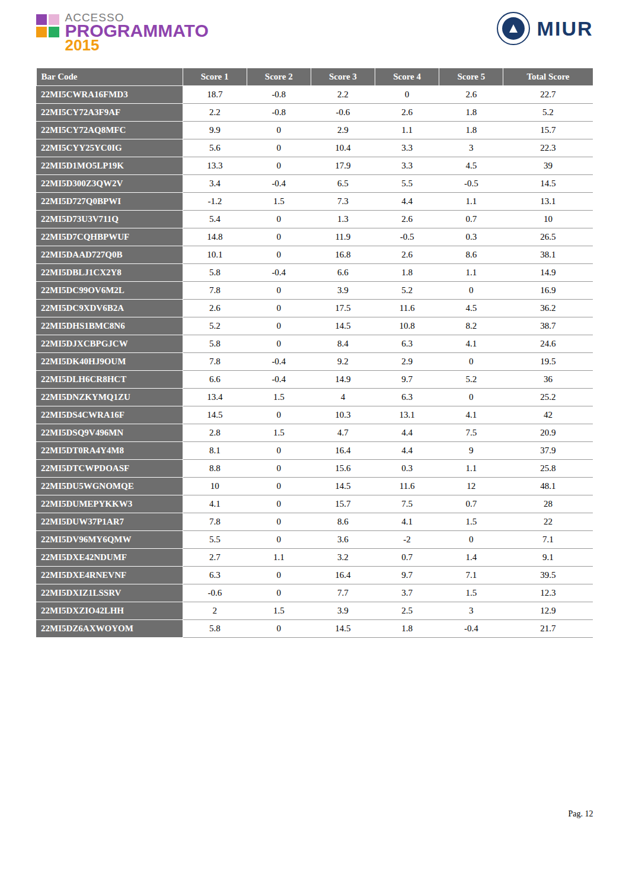ACCESSO PROGRAMMATO 2015
MIUR
| Bar Code | Score 1 | Score 2 | Score 3 | Score 4 | Score 5 | Total Score |
| --- | --- | --- | --- | --- | --- | --- |
| 22MI5CWRA16FMD3 | 18.7 | -0.8 | 2.2 | 0 | 2.6 | 22.7 |
| 22MI5CY72A3F9AF | 2.2 | -0.8 | -0.6 | 2.6 | 1.8 | 5.2 |
| 22MI5CY72AQ8MFC | 9.9 | 0 | 2.9 | 1.1 | 1.8 | 15.7 |
| 22MI5CYY25YC0IG | 5.6 | 0 | 10.4 | 3.3 | 3 | 22.3 |
| 22MI5D1MO5LP19K | 13.3 | 0 | 17.9 | 3.3 | 4.5 | 39 |
| 22MI5D300Z3QW2V | 3.4 | -0.4 | 6.5 | 5.5 | -0.5 | 14.5 |
| 22MI5D727Q0BPWI | -1.2 | 1.5 | 7.3 | 4.4 | 1.1 | 13.1 |
| 22MI5D73U3V711Q | 5.4 | 0 | 1.3 | 2.6 | 0.7 | 10 |
| 22MI5D7CQHBPWUF | 14.8 | 0 | 11.9 | -0.5 | 0.3 | 26.5 |
| 22MI5DAAD727Q0B | 10.1 | 0 | 16.8 | 2.6 | 8.6 | 38.1 |
| 22MI5DBLJ1CX2Y8 | 5.8 | -0.4 | 6.6 | 1.8 | 1.1 | 14.9 |
| 22MI5DC99OV6M2L | 7.8 | 0 | 3.9 | 5.2 | 0 | 16.9 |
| 22MI5DC9XDV6B2A | 2.6 | 0 | 17.5 | 11.6 | 4.5 | 36.2 |
| 22MI5DHS1BMC8N6 | 5.2 | 0 | 14.5 | 10.8 | 8.2 | 38.7 |
| 22MI5DJXCBPGJCW | 5.8 | 0 | 8.4 | 6.3 | 4.1 | 24.6 |
| 22MI5DK40HJ9OUM | 7.8 | -0.4 | 9.2 | 2.9 | 0 | 19.5 |
| 22MI5DLH6CR8HCT | 6.6 | -0.4 | 14.9 | 9.7 | 5.2 | 36 |
| 22MI5DNZKYMQ1ZU | 13.4 | 1.5 | 4 | 6.3 | 0 | 25.2 |
| 22MI5DS4CWRA16F | 14.5 | 0 | 10.3 | 13.1 | 4.1 | 42 |
| 22MI5DSQ9V496MN | 2.8 | 1.5 | 4.7 | 4.4 | 7.5 | 20.9 |
| 22MI5DT0RA4Y4M8 | 8.1 | 0 | 16.4 | 4.4 | 9 | 37.9 |
| 22MI5DTCWPDOASF | 8.8 | 0 | 15.6 | 0.3 | 1.1 | 25.8 |
| 22MI5DU5WGNOMQE | 10 | 0 | 14.5 | 11.6 | 12 | 48.1 |
| 22MI5DUMEPYKKW3 | 4.1 | 0 | 15.7 | 7.5 | 0.7 | 28 |
| 22MI5DUW37P1AR7 | 7.8 | 0 | 8.6 | 4.1 | 1.5 | 22 |
| 22MI5DV96MY6QMW | 5.5 | 0 | 3.6 | -2 | 0 | 7.1 |
| 22MI5DXE42NDUMF | 2.7 | 1.1 | 3.2 | 0.7 | 1.4 | 9.1 |
| 22MI5DXE4RNEVNF | 6.3 | 0 | 16.4 | 9.7 | 7.1 | 39.5 |
| 22MI5DXIZ1LSSRV | -0.6 | 0 | 7.7 | 3.7 | 1.5 | 12.3 |
| 22MI5DXZIO42LHH | 2 | 1.5 | 3.9 | 2.5 | 3 | 12.9 |
| 22MI5DZ6AXWOYOM | 5.8 | 0 | 14.5 | 1.8 | -0.4 | 21.7 |
Pag. 12